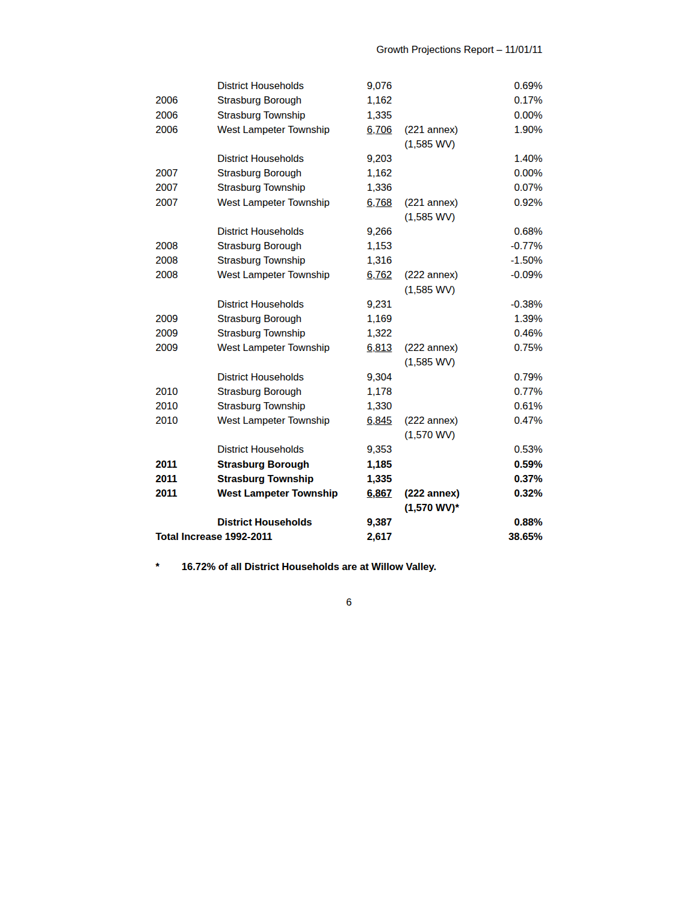Growth Projections Report – 11/01/11
| | District Households | 9,076 | | 0.69% |
| 2006 | Strasburg Borough | 1,162 | | 0.17% |
| 2006 | Strasburg Township | 1,335 | | 0.00% |
| 2006 | West Lampeter Township | 6,706 | (221 annex) | 1.90% |
| | | | (1,585 WV) | |
| | District Households | 9,203 | | 1.40% |
| 2007 | Strasburg Borough | 1,162 | | 0.00% |
| 2007 | Strasburg Township | 1,336 | | 0.07% |
| 2007 | West Lampeter Township | 6,768 | (221 annex) | 0.92% |
| | | | (1,585 WV) | |
| | District Households | 9,266 | | 0.68% |
| 2008 | Strasburg Borough | 1,153 | | -0.77% |
| 2008 | Strasburg Township | 1,316 | | -1.50% |
| 2008 | West Lampeter Township | 6,762 | (222 annex) | -0.09% |
| | | | (1,585 WV) | |
| | District Households | 9,231 | | -0.38% |
| 2009 | Strasburg Borough | 1,169 | | 1.39% |
| 2009 | Strasburg Township | 1,322 | | 0.46% |
| 2009 | West Lampeter Township | 6,813 | (222 annex) | 0.75% |
| | | | (1,585 WV) | |
| | District Households | 9,304 | | 0.79% |
| 2010 | Strasburg Borough | 1,178 | | 0.77% |
| 2010 | Strasburg Township | 1,330 | | 0.61% |
| 2010 | West Lampeter Township | 6,845 | (222 annex) | 0.47% |
| | | | (1,570 WV) | |
| | District Households | 9,353 | | 0.53% |
| 2011 | Strasburg Borough | 1,185 | | 0.59% |
| 2011 | Strasburg Township | 1,335 | | 0.37% |
| 2011 | West Lampeter Township | 6,867 | (222 annex) | 0.32% |
| | | | (1,570 WV)* | |
| | District Households | 9,387 | | 0.88% |
| Total Increase 1992-2011 | 2,617 | | 38.65% |
*16.72% of all District Households are at Willow Valley.
6